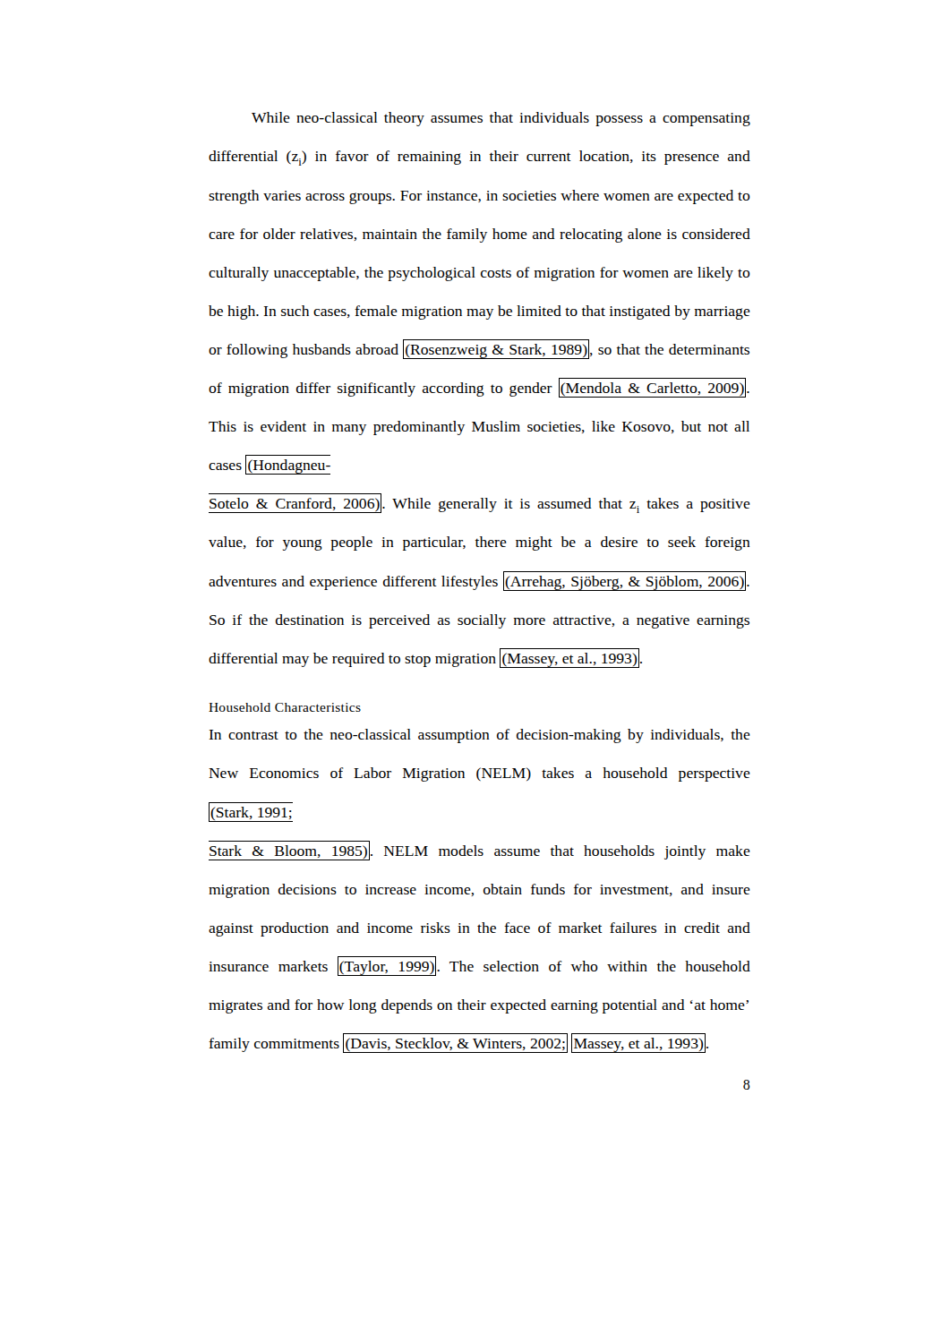While neo-classical theory assumes that individuals possess a compensating differential (zi) in favor of remaining in their current location, its presence and strength varies across groups. For instance, in societies where women are expected to care for older relatives, maintain the family home and relocating alone is considered culturally unacceptable, the psychological costs of migration for women are likely to be high. In such cases, female migration may be limited to that instigated by marriage or following husbands abroad (Rosenzweig & Stark, 1989), so that the determinants of migration differ significantly according to gender (Mendola & Carletto, 2009). This is evident in many predominantly Muslim societies, like Kosovo, but not all cases (Hondagneu-
Sotelo & Cranford, 2006). While generally it is assumed that zi takes a positive value, for young people in particular, there might be a desire to seek foreign adventures and experience different lifestyles (Arrehag, Sjöberg, & Sjöblom, 2006). So if the destination is perceived as socially more attractive, a negative earnings differential may be required to stop migration (Massey, et al., 1993).
Household Characteristics
In contrast to the neo-classical assumption of decision-making by individuals, the New Economics of Labor Migration (NELM) takes a household perspective (Stark, 1991;
Stark & Bloom, 1985). NELM models assume that households jointly make migration decisions to increase income, obtain funds for investment, and insure against production and income risks in the face of market failures in credit and insurance markets (Taylor, 1999). The selection of who within the household migrates and for how long depends on their expected earning potential and ‘at home’ family commitments (Davis, Stecklov, & Winters, 2002; Massey, et al., 1993).
8